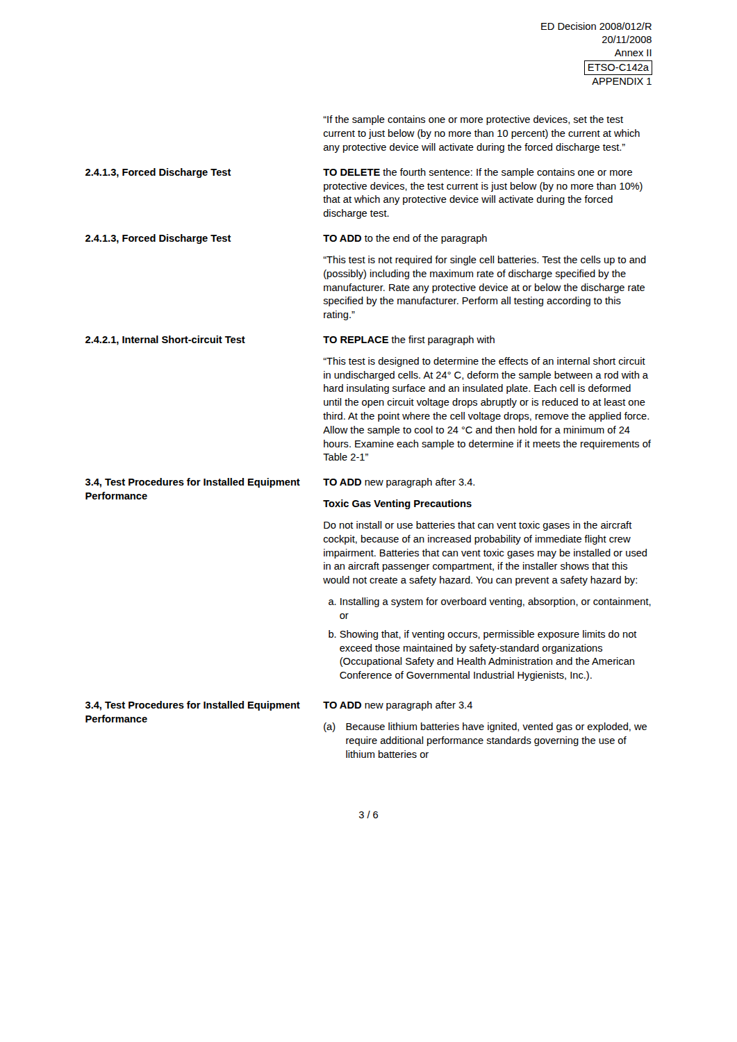ED Decision 2008/012/R
20/11/2008
Annex II
ETSO-C142a
APPENDIX 1
| | “If the sample contains one or more protective devices, set the test current to just below (by no more than 10 percent) the current at which any protective device will activate during the forced discharge test.” |
| 2.4.1.3, Forced Discharge Test | TO DELETE the fourth sentence: If the sample contains one or more protective devices, the test current is just below (by no more than 10%) that at which any protective device will activate during the forced discharge test. |
| 2.4.1.3, Forced Discharge Test | TO ADD to the end of the paragraph “This test is not required for single cell batteries. Test the cells up to and (possibly) including the maximum rate of discharge specified by the manufacturer. Rate any protective device at or below the discharge rate specified by the manufacturer. Perform all testing according to this rating.” |
| 2.4.2.1, Internal Short-circuit Test | TO REPLACE the first paragraph with “This test is designed to determine the effects of an internal short circuit in undischarged cells. At 24° C, deform the sample between a rod with a hard insulating surface and an insulated plate. Each cell is deformed until the open circuit voltage drops abruptly or is reduced to at least one third. At the point where the cell voltage drops, remove the applied force. Allow the sample to cool to 24 °C and then hold for a minimum of 24 hours. Examine each sample to determine if it meets the requirements of Table 2-1” |
| 3.4, Test Procedures for Installed Equipment Performance | TO ADD new paragraph after 3.4. Toxic Gas Venting Precautions Do not install or use batteries that can vent toxic gases in the aircraft cockpit, because of an increased probability of immediate flight crew impairment. Batteries that can vent toxic gases may be installed or used in an aircraft passenger compartment, if the installer shows that this would not create a safety hazard. You can prevent a safety hazard by: Installing a system for overboard venting, absorption, or containment, or Showing that, if venting occurs, permissible exposure limits do not exceed those maintained by safety-standard organizations (Occupational Safety and Health Administration and the American Conference of Governmental Industrial Hygienists, Inc.). |
| 3.4, Test Procedures for Installed Equipment Performance | TO ADD new paragraph after 3.4 Because lithium batteries have ignited, vented gas or exploded, we require additional performance standards governing the use of lithium batteries or |
3 / 6